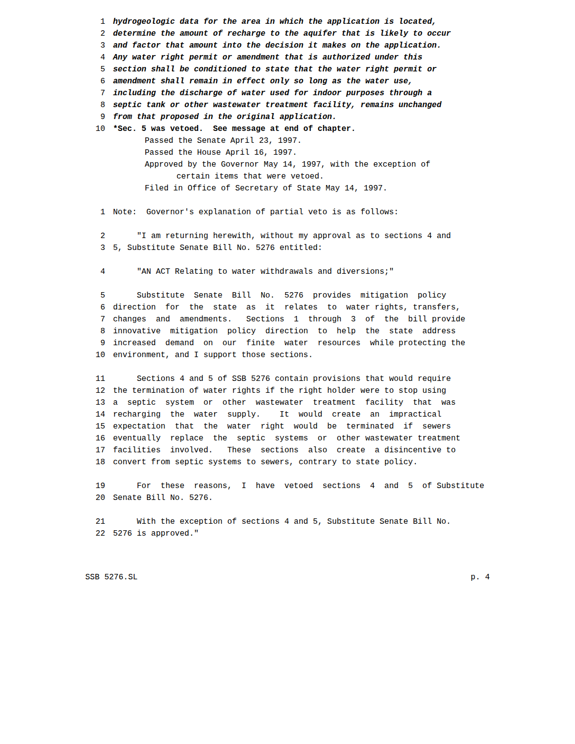1
hydrogeologic data for the area in which the application is located,
2
determine the amount of recharge to the aquifer that is likely to occur
3
and factor that amount into the decision it makes on the application.
4
Any water right permit or amendment that is authorized under this
5
section shall be conditioned to state that the water right permit or
6
amendment shall remain in effect only so long as the water use,
7
including the discharge of water used for indoor purposes through a
8
septic tank or other wastewater treatment facility, remains unchanged
9
from that proposed in the original application.
10
*Sec. 5 was vetoed. See message at end of chapter.
Passed the Senate April 23, 1997.
Passed the House April 16, 1997.
Approved by the Governor May 14, 1997, with the exception of
certain items that were vetoed.
Filed in Office of Secretary of State May 14, 1997.
1
Note: Governor's explanation of partial veto is as follows:
2
"I am returning herewith, without my approval as to sections 4 and
3
5, Substitute Senate Bill No. 5276 entitled:
4
"AN ACT Relating to water withdrawals and diversions;"
5
Substitute Senate Bill No. 5276 provides mitigation policy
6
direction for the state as it relates to water rights, transfers,
7
changes and amendments. Sections 1 through 3 of the bill provide
8
innovative mitigation policy direction to help the state address
9
increased demand on our finite water resources while protecting the
10
environment, and I support those sections.
11
Sections 4 and 5 of SSB 5276 contain provisions that would require
12
the termination of water rights if the right holder were to stop using
13
a septic system or other wastewater treatment facility that was
14
recharging the water supply. It would create an impractical
15
expectation that the water right would be terminated if sewers
16
eventually replace the septic systems or other wastewater treatment
17
facilities involved. These sections also create a disincentive to
18
convert from septic systems to sewers, contrary to state policy.
19
For these reasons, I have vetoed sections 4 and 5 of Substitute
20
Senate Bill No. 5276.
21
With the exception of sections 4 and 5, Substitute Senate Bill No.
22
5276 is approved."
SSB 5276.SL p. 4